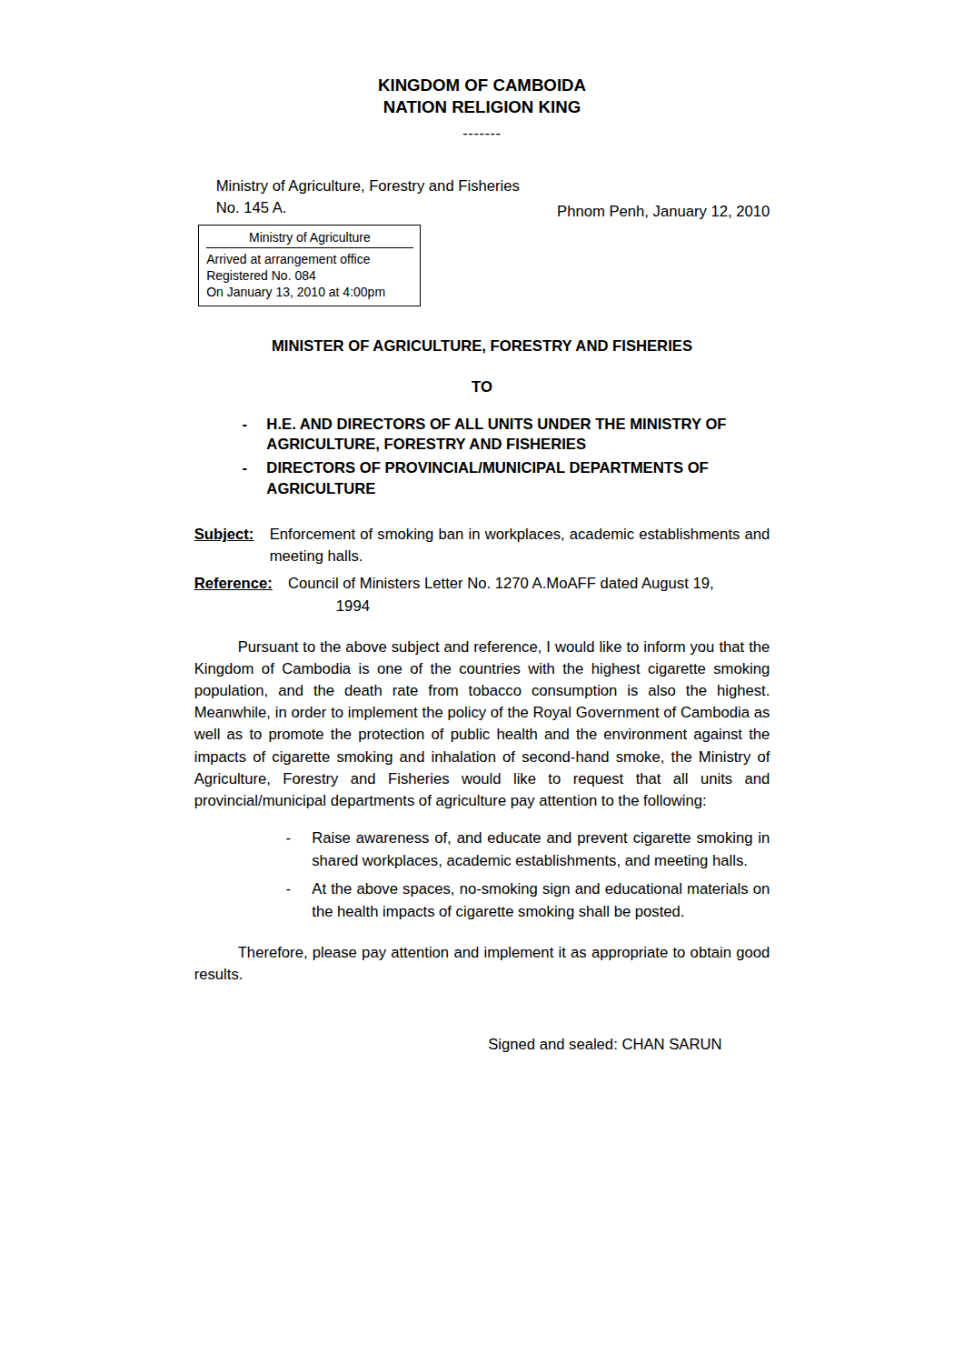KINGDOM OF CAMBOIDA
NATION RELIGION KING
-------
Phnom Penh, January 12, 2010
Ministry of Agriculture, Forestry and Fisheries No. 145 A.
Ministry of Agriculture
Arrived at arrangement office
Registered No. 084
On January 13, 2010 at 4:00pm
MINISTER OF AGRICULTURE, FORESTRY AND FISHERIES
TO
H.E. AND DIRECTORS OF ALL UNITS UNDER THE MINISTRY OF AGRICULTURE, FORESTRY AND FISHERIES
DIRECTORS OF PROVINCIAL/MUNICIPAL DEPARTMENTS OF AGRICULTURE
Subject: Enforcement of smoking ban in workplaces, academic establishments and meeting halls.
Reference: Council of Ministers Letter No. 1270 A.MoAFF dated August 19, 1994
Pursuant to the above subject and reference, I would like to inform you that the Kingdom of Cambodia is one of the countries with the highest cigarette smoking population, and the death rate from tobacco consumption is also the highest. Meanwhile, in order to implement the policy of the Royal Government of Cambodia as well as to promote the protection of public health and the environment against the impacts of cigarette smoking and inhalation of second-hand smoke, the Ministry of Agriculture, Forestry and Fisheries would like to request that all units and provincial/municipal departments of agriculture pay attention to the following:
Raise awareness of, and educate and prevent cigarette smoking in shared workplaces, academic establishments, and meeting halls.
At the above spaces, no-smoking sign and educational materials on the health impacts of cigarette smoking shall be posted.
Therefore, please pay attention and implement it as appropriate to obtain good results.
Signed and sealed: CHAN SARUN